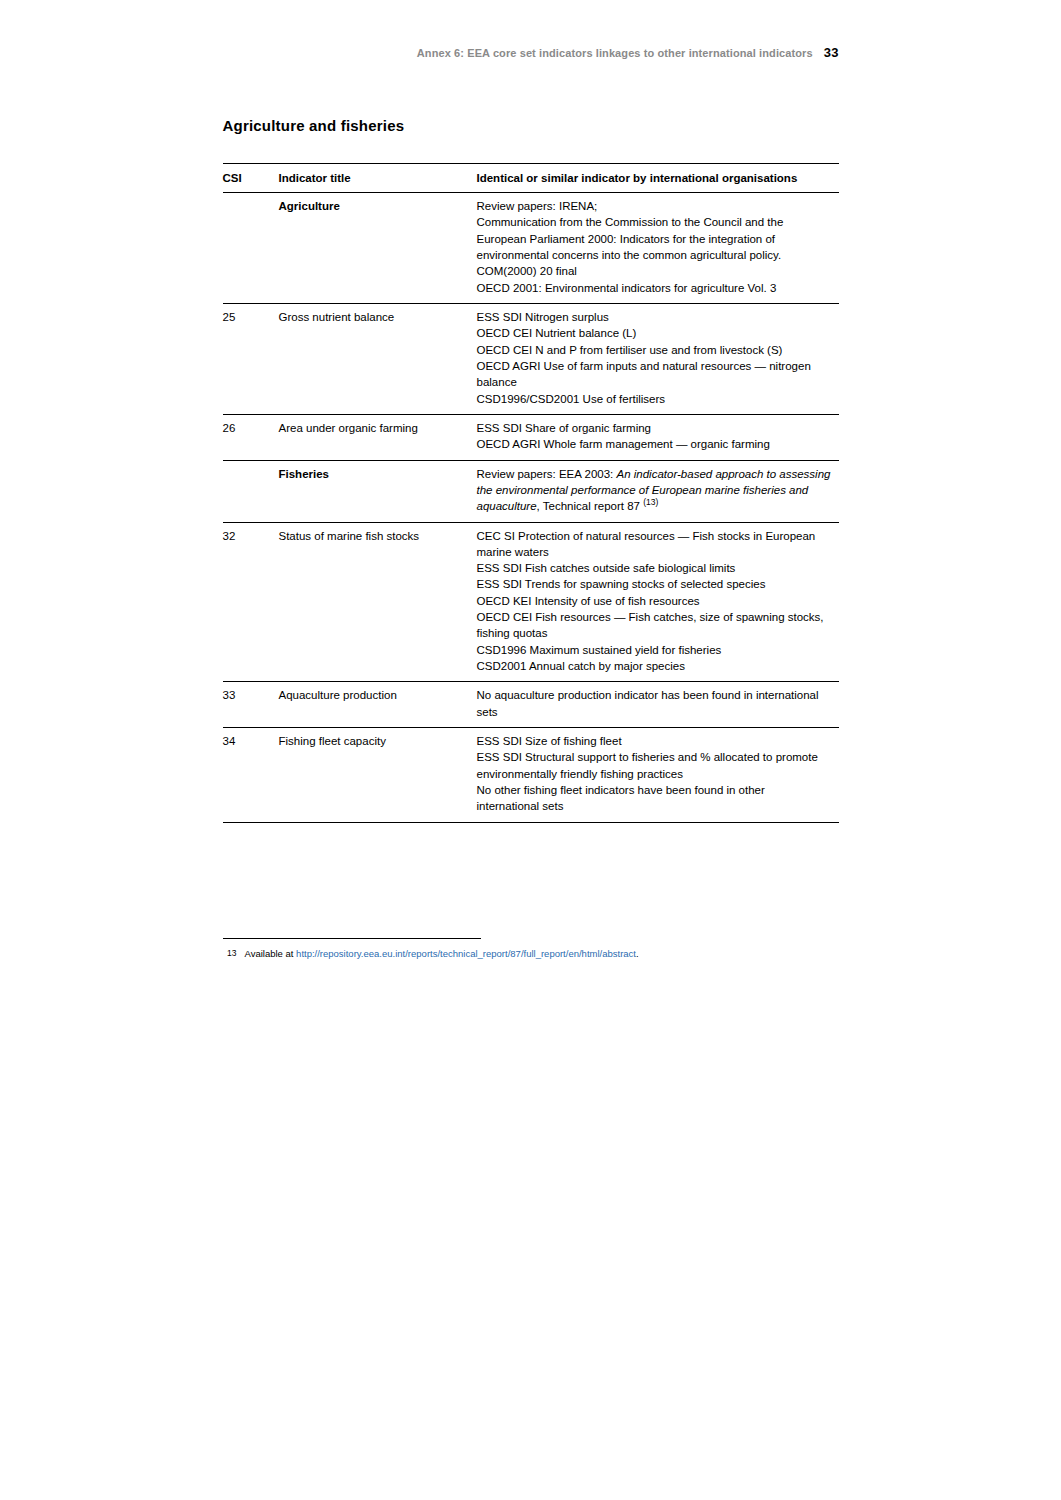Annex 6: EEA core set indicators linkages to other international indicators 33
Agriculture and fisheries
| CSI | Indicator title | Identical or similar indicator by international organisations |
| --- | --- | --- |
| | Agriculture | Review papers: IRENA; Communication from the Commission to the Council and the European Parliament 2000: Indicators for the integration of environmental concerns into the common agricultural policy. COM(2000) 20 final OECD 2001: Environmental indicators for agriculture Vol. 3 |
| 25 | Gross nutrient balance | ESS SDI Nitrogen surplus OECD CEI Nutrient balance (L) OECD CEI N and P from fertiliser use and from livestock (S) OECD AGRI Use of farm inputs and natural resources — nitrogen balance CSD1996/CSD2001 Use of fertilisers |
| 26 | Area under organic farming | ESS SDI Share of organic farming OECD AGRI Whole farm management — organic farming |
| | Fisheries | Review papers: EEA 2003: An indicator-based approach to assessing the environmental performance of European marine fisheries and aquaculture , Technical report 87 (13) |
| 32 | Status of marine fish stocks | CEC SI Protection of natural resources — Fish stocks in European marine waters ESS SDI Fish catches outside safe biological limits ESS SDI Trends for spawning stocks of selected species OECD KEI Intensity of use of fish resources OECD CEI Fish resources — Fish catches, size of spawning stocks, fishing quotas CSD1996 Maximum sustained yield for fisheries CSD2001 Annual catch by major species |
| 33 | Aquaculture production | No aquaculture production indicator has been found in international sets |
| 34 | Fishing fleet capacity | ESS SDI Size of fishing fleet ESS SDI Structural support to fisheries and % allocated to promote environmentally friendly fishing practices No other fishing fleet indicators have been found in other international sets |
13
Available at http://repository.eea.eu.int/reports/technical_report/87/full_report/en/html/abstract.